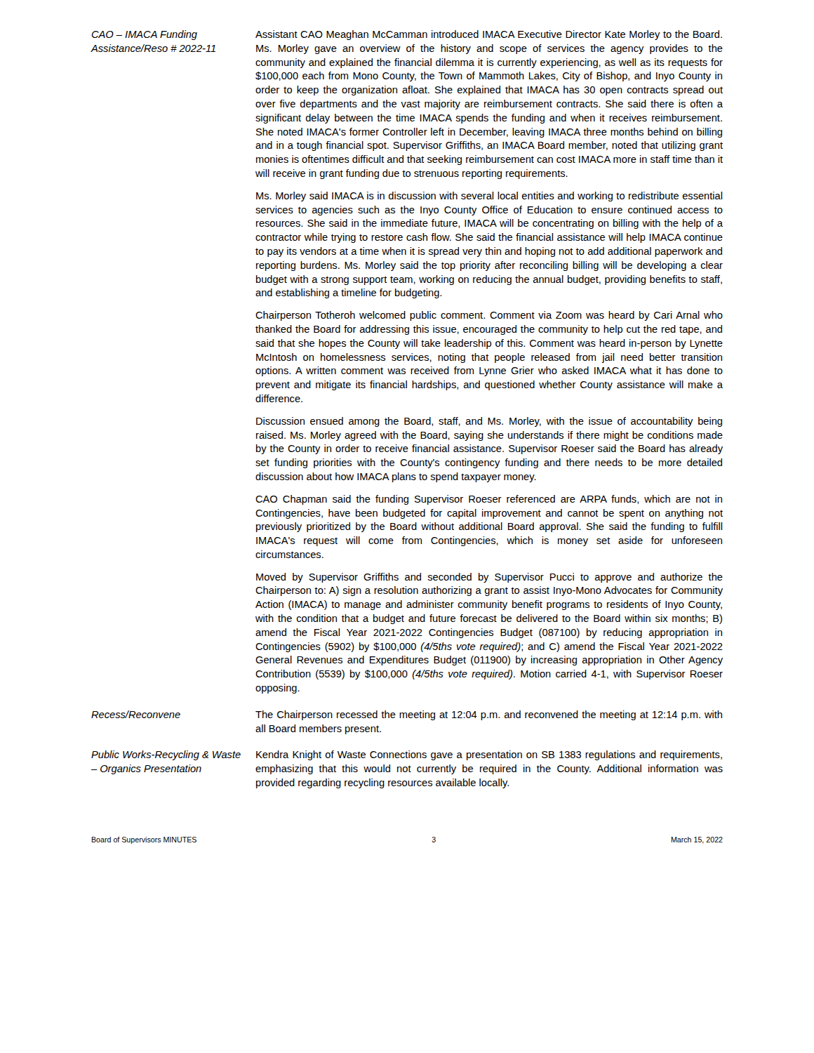CAO – IMACA Funding Assistance/Reso # 2022-11
Assistant CAO Meaghan McCamman introduced IMACA Executive Director Kate Morley to the Board. Ms. Morley gave an overview of the history and scope of services the agency provides to the community and explained the financial dilemma it is currently experiencing, as well as its requests for $100,000 each from Mono County, the Town of Mammoth Lakes, City of Bishop, and Inyo County in order to keep the organization afloat. She explained that IMACA has 30 open contracts spread out over five departments and the vast majority are reimbursement contracts. She said there is often a significant delay between the time IMACA spends the funding and when it receives reimbursement. She noted IMACA's former Controller left in December, leaving IMACA three months behind on billing and in a tough financial spot. Supervisor Griffiths, an IMACA Board member, noted that utilizing grant monies is oftentimes difficult and that seeking reimbursement can cost IMACA more in staff time than it will receive in grant funding due to strenuous reporting requirements.
Ms. Morley said IMACA is in discussion with several local entities and working to redistribute essential services to agencies such as the Inyo County Office of Education to ensure continued access to resources. She said in the immediate future, IMACA will be concentrating on billing with the help of a contractor while trying to restore cash flow. She said the financial assistance will help IMACA continue to pay its vendors at a time when it is spread very thin and hoping not to add additional paperwork and reporting burdens. Ms. Morley said the top priority after reconciling billing will be developing a clear budget with a strong support team, working on reducing the annual budget, providing benefits to staff, and establishing a timeline for budgeting.
Chairperson Totheroh welcomed public comment. Comment via Zoom was heard by Cari Arnal who thanked the Board for addressing this issue, encouraged the community to help cut the red tape, and said that she hopes the County will take leadership of this. Comment was heard in-person by Lynette McIntosh on homelessness services, noting that people released from jail need better transition options. A written comment was received from Lynne Grier who asked IMACA what it has done to prevent and mitigate its financial hardships, and questioned whether County assistance will make a difference.
Discussion ensued among the Board, staff, and Ms. Morley, with the issue of accountability being raised. Ms. Morley agreed with the Board, saying she understands if there might be conditions made by the County in order to receive financial assistance. Supervisor Roeser said the Board has already set funding priorities with the County's contingency funding and there needs to be more detailed discussion about how IMACA plans to spend taxpayer money.
CAO Chapman said the funding Supervisor Roeser referenced are ARPA funds, which are not in Contingencies, have been budgeted for capital improvement and cannot be spent on anything not previously prioritized by the Board without additional Board approval. She said the funding to fulfill IMACA's request will come from Contingencies, which is money set aside for unforeseen circumstances.
Moved by Supervisor Griffiths and seconded by Supervisor Pucci to approve and authorize the Chairperson to: A) sign a resolution authorizing a grant to assist Inyo-Mono Advocates for Community Action (IMACA) to manage and administer community benefit programs to residents of Inyo County, with the condition that a budget and future forecast be delivered to the Board within six months; B) amend the Fiscal Year 2021-2022 Contingencies Budget (087100) by reducing appropriation in Contingencies (5902) by $100,000 (4/5ths vote required); and C) amend the Fiscal Year 2021-2022 General Revenues and Expenditures Budget (011900) by increasing appropriation in Other Agency Contribution (5539) by $100,000 (4/5ths vote required). Motion carried 4-1, with Supervisor Roeser opposing.
Recess/Reconvene
The Chairperson recessed the meeting at 12:04 p.m. and reconvened the meeting at 12:14 p.m. with all Board members present.
Public Works-Recycling & Waste – Organics Presentation
Kendra Knight of Waste Connections gave a presentation on SB 1383 regulations and requirements, emphasizing that this would not currently be required in the County. Additional information was provided regarding recycling resources available locally.
Board of Supervisors MINUTES
3
March 15, 2022